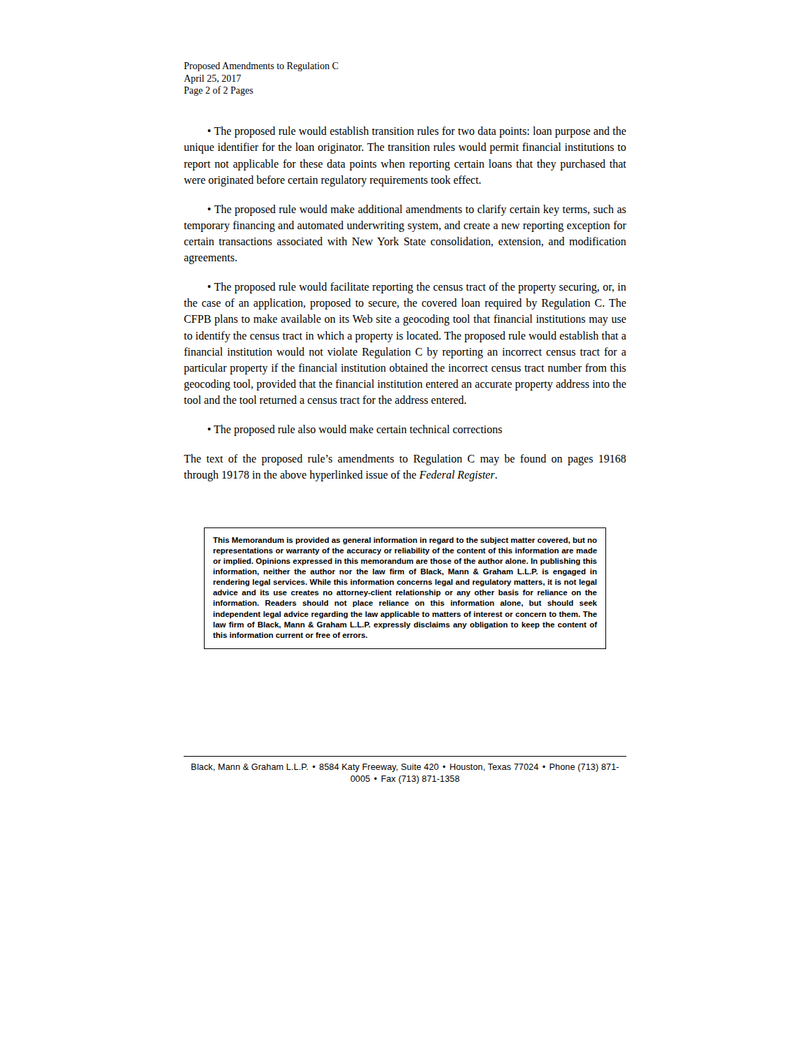Proposed Amendments to Regulation C
April 25, 2017
Page 2 of 2 Pages
• The proposed rule would establish transition rules for two data points: loan purpose and the unique identifier for the loan originator. The transition rules would permit financial institutions to report not applicable for these data points when reporting certain loans that they purchased that were originated before certain regulatory requirements took effect.
• The proposed rule would make additional amendments to clarify certain key terms, such as temporary financing and automated underwriting system, and create a new reporting exception for certain transactions associated with New York State consolidation, extension, and modification agreements.
• The proposed rule would facilitate reporting the census tract of the property securing, or, in the case of an application, proposed to secure, the covered loan required by Regulation C. The CFPB plans to make available on its Web site a geocoding tool that financial institutions may use to identify the census tract in which a property is located. The proposed rule would establish that a financial institution would not violate Regulation C by reporting an incorrect census tract for a particular property if the financial institution obtained the incorrect census tract number from this geocoding tool, provided that the financial institution entered an accurate property address into the tool and the tool returned a census tract for the address entered.
• The proposed rule also would make certain technical corrections
The text of the proposed rule’s amendments to Regulation C may be found on pages 19168 through 19178 in the above hyperlinked issue of the Federal Register.
This Memorandum is provided as general information in regard to the subject matter covered, but no representations or warranty of the accuracy or reliability of the content of this information are made or implied. Opinions expressed in this memorandum are those of the author alone. In publishing this information, neither the author nor the law firm of Black, Mann & Graham L.L.P. is engaged in rendering legal services. While this information concerns legal and regulatory matters, it is not legal advice and its use creates no attorney-client relationship or any other basis for reliance on the information. Readers should not place reliance on this information alone, but should seek independent legal advice regarding the law applicable to matters of interest or concern to them. The law firm of Black, Mann & Graham L.L.P. expressly disclaims any obligation to keep the content of this information current or free of errors.
Black, Mann & Graham L.L.P.•8584 Katy Freeway, Suite 420•Houston, Texas 77024•Phone (713) 871-0005•Fax (713) 871-1358